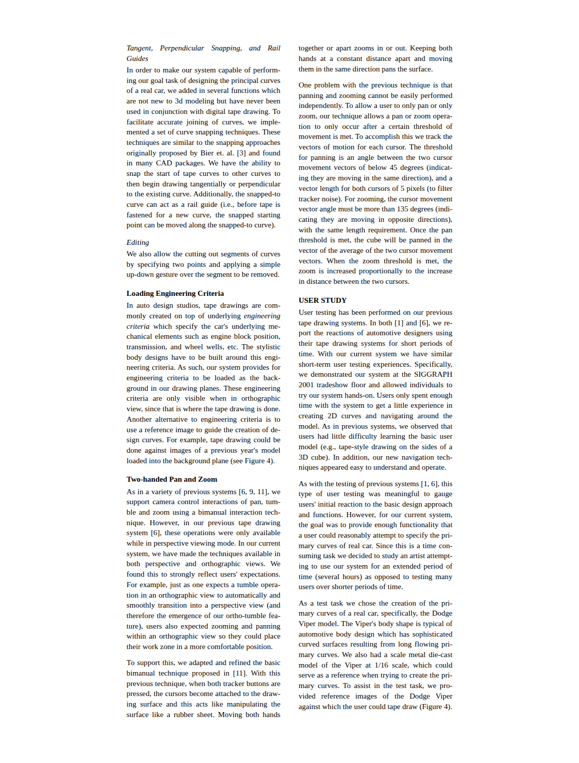Tangent, Perpendicular Snapping, and Rail Guides
In order to make our system capable of performing our goal task of designing the principal curves of a real car, we added in several functions which are not new to 3d modeling but have never been used in conjunction with digital tape drawing. To facilitate accurate joining of curves, we implemented a set of curve snapping techniques. These techniques are similar to the snapping approaches originally proposed by Bier et. al. [3] and found in many CAD packages. We have the ability to snap the start of tape curves to other curves to then begin drawing tangentially or perpendicular to the existing curve. Additionally, the snapped-to curve can act as a rail guide (i.e., before tape is fastened for a new curve, the snapped starting point can be moved along the snapped-to curve).
Editing
We also allow the cutting out segments of curves by specifying two points and applying a simple up-down gesture over the segment to be removed.
Loading Engineering Criteria
In auto design studios, tape drawings are commonly created on top of underlying engineering criteria which specify the car's underlying mechanical elements such as engine block position, transmission, and wheel wells, etc. The stylistic body designs have to be built around this engineering criteria. As such, our system provides for engineering criteria to be loaded as the background in our drawing planes. These engineering criteria are only visible when in orthographic view, since that is where the tape drawing is done. Another alternative to engineering criteria is to use a reference image to guide the creation of design curves. For example, tape drawing could be done against images of a previous year's model loaded into the background plane (see Figure 4).
Two-handed Pan and Zoom
As in a variety of previous systems [6, 9, 11], we support camera control interactions of pan, tumble and zoom using a bimanual interaction technique. However, in our previous tape drawing system [6], these operations were only available while in perspective viewing mode. In our current system, we have made the techniques available in both perspective and orthographic views. We found this to strongly reflect users' expectations. For example, just as one expects a tumble operation in an orthographic view to automatically and smoothly transition into a perspective view (and therefore the emergence of our ortho-tumble feature), users also expected zooming and panning within an orthographic view so they could place their work zone in a more comfortable position.
To support this, we adapted and refined the basic bimanual technique proposed in [11]. With this previous technique, when both tracker buttons are pressed, the cursors become attached to the drawing surface and this acts like manipulating the surface like a rubber sheet. Moving both hands together or apart zooms in or out. Keeping both hands at a constant distance apart and moving them in the same direction pans the surface.
One problem with the previous technique is that panning and zooming cannot be easily performed independently. To allow a user to only pan or only zoom, our technique allows a pan or zoom operation to only occur after a certain threshold of movement is met. To accomplish this we track the vectors of motion for each cursor. The threshold for panning is an angle between the two cursor movement vectors of below 45 degrees (indicating they are moving in the same direction), and a vector length for both cursors of 5 pixels (to filter tracker noise). For zooming, the cursor movement vector angle must be more than 135 degrees (indicating they are moving in opposite directions), with the same length requirement. Once the pan threshold is met, the cube will be panned in the vector of the average of the two cursor movement vectors. When the zoom threshold is met, the zoom is increased proportionally to the increase in distance between the two cursors.
User Study
User testing has been performed on our previous tape drawing systems. In both [1] and [6], we report the reactions of automotive designers using their tape drawing systems for short periods of time. With our current system we have similar short-term user testing experiences. Specifically, we demonstrated our system at the SIGGRAPH 2001 tradeshow floor and allowed individuals to try our system hands-on. Users only spent enough time with the system to get a little experience in creating 2D curves and navigating around the model. As in previous systems, we observed that users had little difficulty learning the basic user model (e.g., tape-style drawing on the sides of a 3D cube). In addition, our new navigation techniques appeared easy to understand and operate.
As with the testing of previous systems [1, 6], this type of user testing was meaningful to gauge users' initial reaction to the basic design approach and functions. However, for our current system, the goal was to provide enough functionality that a user could reasonably attempt to specify the primary curves of real car. Since this is a time consuming task we decided to study an artist attempting to use our system for an extended period of time (several hours) as opposed to testing many users over shorter periods of time.
As a test task we chose the creation of the primary curves of a real car, specifically, the Dodge Viper model. The Viper's body shape is typical of automotive body design which has sophisticated curved surfaces resulting from long flowing primary curves. We also had a scale metal die-cast model of the Viper at 1/16 scale, which could serve as a reference when trying to create the primary curves. To assist in the test task, we provided reference images of the Dodge Viper against which the user could tape draw (Figure 4).